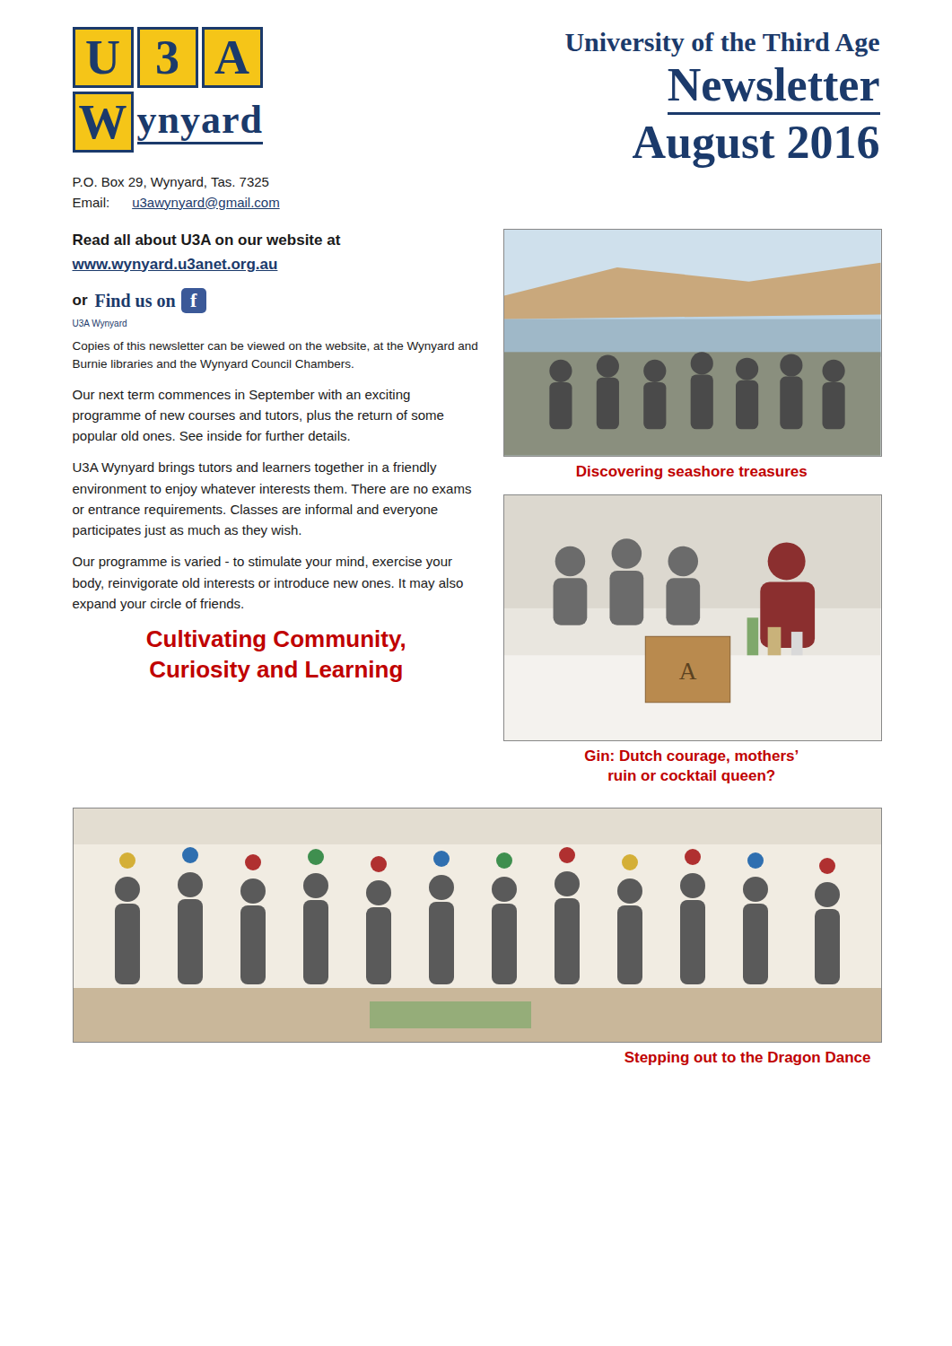U 3 A
W ynyard
University of the Third Age
Newsletter
August 2016
P.O. Box 29, Wynyard, Tas. 7325
Email: u3awynyard@gmail.com
Read all about U3A on our website at www.wynyard.u3anet.org.au
or Find us on f
U3A Wynyard
Copies of this newsletter can be viewed on the website, at the Wynyard and Burnie libraries and the Wynyard Council Chambers.
Our next term commences in September with an exciting programme of new courses and tutors, plus the return of some popular old ones. See inside for further details.
U3A Wynyard brings tutors and learners together in a friendly environment to enjoy whatever interests them. There are no exams or entrance requirements. Classes are informal and everyone participates just as much as they wish.
Our programme is varied - to stimulate your mind, exercise your body, reinvigorate old interests or introduce new ones. It may also expand your circle of friends.
Cultivating Community,
Curiosity and Learning
Discovering seashore treasures
A
Gin: Dutch courage, mothers’
ruin or cocktail queen?
Stepping out to the Dragon Dance